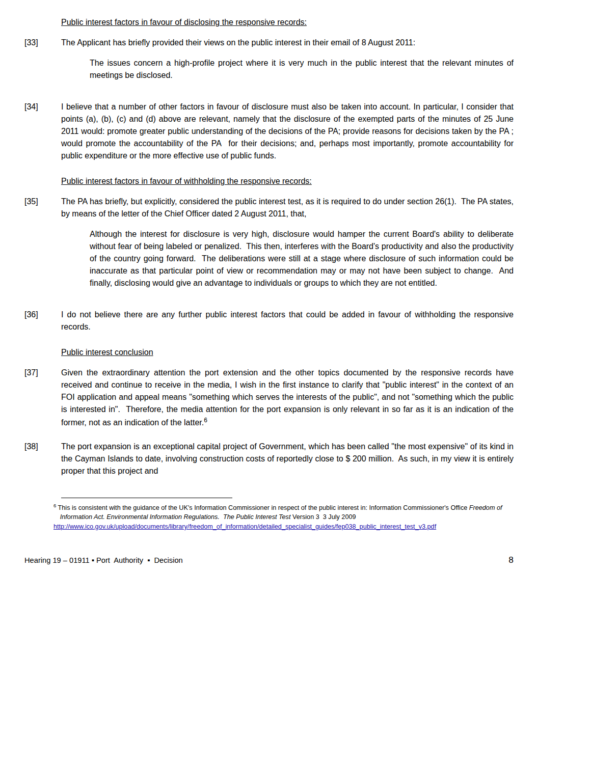Public interest factors in favour of disclosing the responsive records:
[33]
The Applicant has briefly provided their views on the public interest in their email of 8 August 2011:
The issues concern a high-profile project where it is very much in the public interest that the relevant minutes of meetings be disclosed.
[34]
I believe that a number of other factors in favour of disclosure must also be taken into account. In particular, I consider that points (a), (b), (c) and (d) above are relevant, namely that the disclosure of the exempted parts of the minutes of 25 June 2011 would: promote greater public understanding of the decisions of the PA; provide reasons for decisions taken by the PA ; would promote the accountability of the PA for their decisions; and, perhaps most importantly, promote accountability for public expenditure or the more effective use of public funds.
Public interest factors in favour of withholding the responsive records:
[35]
The PA has briefly, but explicitly, considered the public interest test, as it is required to do under section 26(1). The PA states, by means of the letter of the Chief Officer dated 2 August 2011, that,
Although the interest for disclosure is very high, disclosure would hamper the current Board's ability to deliberate without fear of being labeled or penalized. This then, interferes with the Board's productivity and also the productivity of the country going forward. The deliberations were still at a stage where disclosure of such information could be inaccurate as that particular point of view or recommendation may or may not have been subject to change. And finally, disclosing would give an advantage to individuals or groups to which they are not entitled.
[36]
I do not believe there are any further public interest factors that could be added in favour of withholding the responsive records.
Public interest conclusion
[37]
Given the extraordinary attention the port extension and the other topics documented by the responsive records have received and continue to receive in the media, I wish in the first instance to clarify that "public interest" in the context of an FOI application and appeal means "something which serves the interests of the public", and not "something which the public is interested in". Therefore, the media attention for the port expansion is only relevant in so far as it is an indication of the former, not as an indication of the latter.6
[38]
The port expansion is an exceptional capital project of Government, which has been called "the most expensive" of its kind in the Cayman Islands to date, involving construction costs of reportedly close to $ 200 million. As such, in my view it is entirely proper that this project and
6 This is consistent with the guidance of the UK's Information Commissioner in respect of the public interest in: Information Commissioner's Office Freedom of Information Act. Environmental Information Regulations. The Public Interest Test Version 3 3 July 2009
http://www.ico.gov.uk/upload/documents/library/freedom_of_information/detailed_specialist_guides/fep038_public_interest_test_v3.pdf
Hearing 19 – 01911 ▪ Port Authority ▪ Decision 8